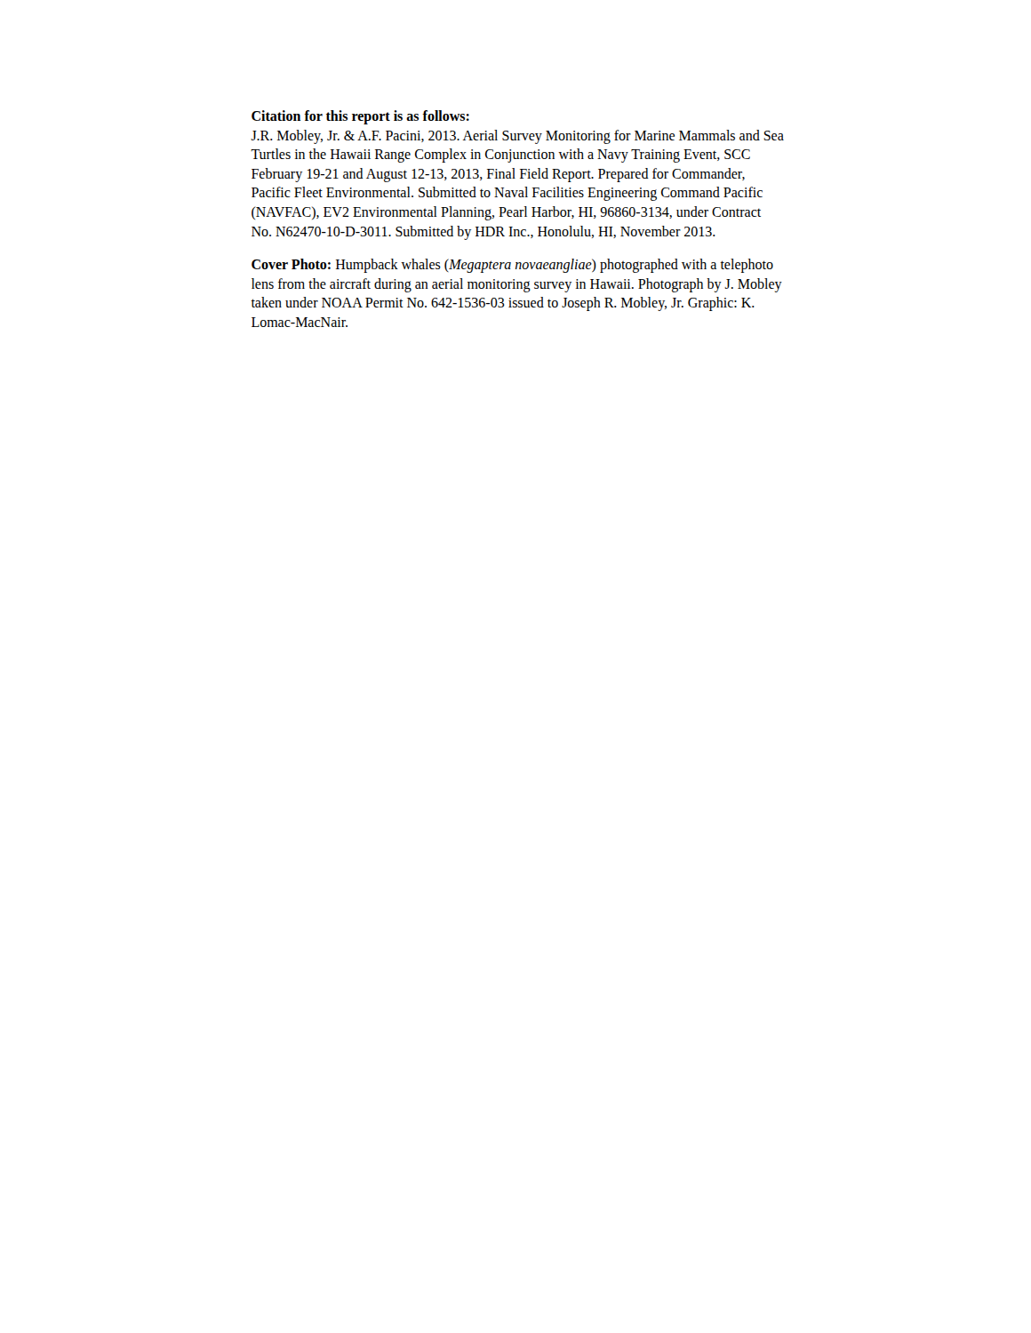Citation for this report is as follows:
J.R. Mobley, Jr. & A.F. Pacini, 2013. Aerial Survey Monitoring for Marine Mammals and Sea Turtles in the Hawaii Range Complex in Conjunction with a Navy Training Event, SCC February 19-21 and August 12-13, 2013, Final Field Report. Prepared for Commander, Pacific Fleet Environmental. Submitted to Naval Facilities Engineering Command Pacific (NAVFAC), EV2 Environmental Planning, Pearl Harbor, HI, 96860-3134, under Contract No. N62470-10-D-3011. Submitted by HDR Inc., Honolulu, HI, November 2013.
Cover Photo: Humpback whales (Megaptera novaeangliae) photographed with a telephoto lens from the aircraft during an aerial monitoring survey in Hawaii. Photograph by J. Mobley taken under NOAA Permit No. 642-1536-03 issued to Joseph R. Mobley, Jr. Graphic: K. Lomac-MacNair.